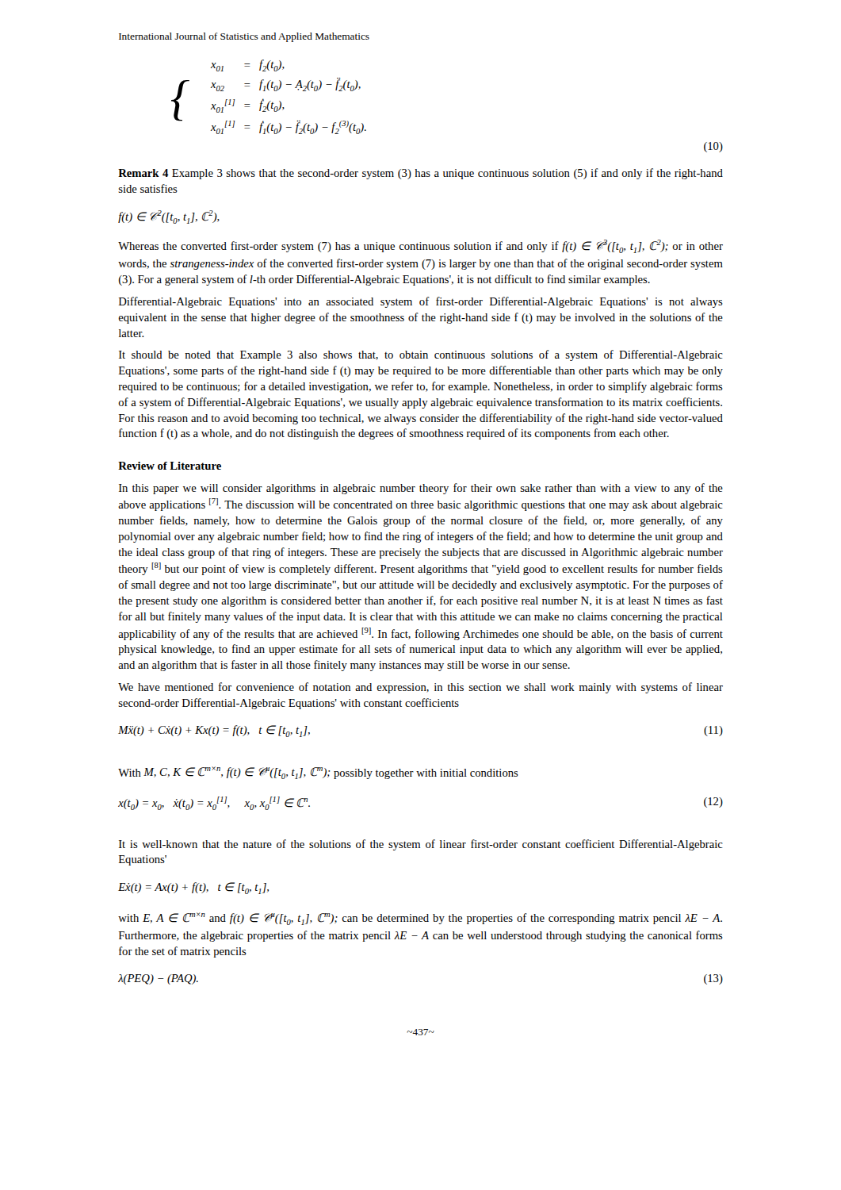International Journal of Statistics and Applied Mathematics
| { | x 01 | = | f 2 (t 0 ), |
| x 02 | = | f 1 (t 0 ) − Ạ 2 (t 0 ) − f̈ 2 (t 0 ), |
| x 01 [1] | = | ḟ 2 (t 0 ), |
| x 01 [1] | = | ḟ 1 (t 0 ) − f̈ 2 (t 0 ) − f 2 (3) (t 0 ). |
(10)
Remark 4 Example 3 shows that the second-order system (3) has a unique continuous solution (5) if and only if the right-hand side satisfies
f(t) ∈ 𝒞2([t0, t1], ℂ2),
Whereas the converted first-order system (7) has a unique continuous solution if and only if f(t) ∈ 𝒞3([t0, t1], ℂ2); or in other words, the strangeness-index of the converted first-order system (7) is larger by one than that of the original second-order system (3). For a general system of l-th order Differential-Algebraic Equations', it is not difficult to find similar examples.
Differential-Algebraic Equations' into an associated system of first-order Differential-Algebraic Equations' is not always equivalent in the sense that higher degree of the smoothness of the right-hand side f (t) may be involved in the solutions of the latter.
It should be noted that Example 3 also shows that, to obtain continuous solutions of a system of Differential-Algebraic Equations', some parts of the right-hand side f (t) may be required to be more differentiable than other parts which may be only required to be continuous; for a detailed investigation, we refer to, for example. Nonetheless, in order to simplify algebraic forms of a system of Differential-Algebraic Equations', we usually apply algebraic equivalence transformation to its matrix coefficients. For this reason and to avoid becoming too technical, we always consider the differentiability of the right-hand side vector-valued function f (t) as a whole, and do not distinguish the degrees of smoothness required of its components from each other.
Review of Literature
In this paper we will consider algorithms in algebraic number theory for their own sake rather than with a view to any of the above applications [7]. The discussion will be concentrated on three basic algorithmic questions that one may ask about algebraic number fields, namely, how to determine the Galois group of the normal closure of the field, or, more generally, of any polynomial over any algebraic number field; how to find the ring of integers of the field; and how to determine the unit group and the ideal class group of that ring of integers. These are precisely the subjects that are discussed in Algorithmic algebraic number theory [8] but our point of view is completely different. Present algorithms that "yield good to excellent results for number fields of small degree and not too large discriminate", but our attitude will be decidedly and exclusively asymptotic. For the purposes of the present study one algorithm is considered better than another if, for each positive real number N, it is at least N times as fast for all but finitely many values of the input data. It is clear that with this attitude we can make no claims concerning the practical applicability of any of the results that are achieved [9]. In fact, following Archimedes one should be able, on the basis of current physical knowledge, to find an upper estimate for all sets of numerical input data to which any algorithm will ever be applied, and an algorithm that is faster in all those finitely many instances may still be worse in our sense.
We have mentioned for convenience of notation and expression, in this section we shall work mainly with systems of linear second-order Differential-Algebraic Equations' with constant coefficients
Mẍ(t) + Cẋ(t) + Kx(t) = f(t), t ∈ [t0, t1],(11)
With M, C, K ∈ ℂm×n, f(t) ∈ 𝒞μ([t0, t1], ℂm); possibly together with initial conditions
x(t0) = x0, ẋ(t0) = x0[1], x0, x0[1] ∈ ℂn.(12)
It is well-known that the nature of the solutions of the system of linear first-order constant coefficient Differential-Algebraic Equations'
Eẋ(t) = Ax(t) + f(t), t ∈ [t0, t1],
with E, A ∈ ℂm×n and f(t) ∈ 𝒞μ([t0, t1], ℂm); can be determined by the properties of the corresponding matrix pencil λE − A. Furthermore, the algebraic properties of the matrix pencil λE − A can be well understood through studying the canonical forms for the set of matrix pencils
λ(PEQ) − (PAQ).(13)
~437~